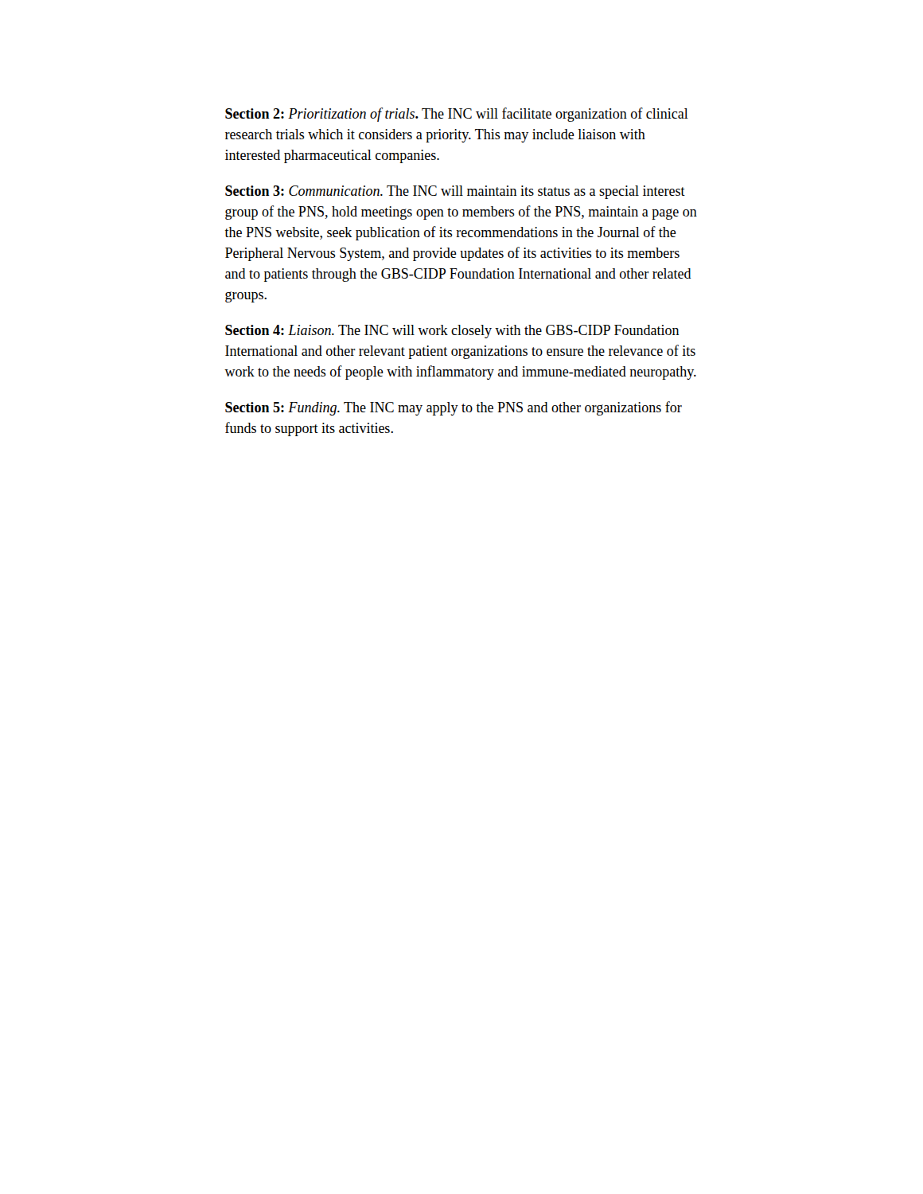Section 2: Prioritization of trials. The INC will facilitate organization of clinical research trials which it considers a priority. This may include liaison with interested pharmaceutical companies.
Section 3: Communication. The INC will maintain its status as a special interest group of the PNS, hold meetings open to members of the PNS, maintain a page on the PNS website, seek publication of its recommendations in the Journal of the Peripheral Nervous System, and provide updates of its activities to its members and to patients through the GBS-CIDP Foundation International and other related groups.
Section 4: Liaison. The INC will work closely with the GBS-CIDP Foundation International and other relevant patient organizations to ensure the relevance of its work to the needs of people with inflammatory and immune-mediated neuropathy.
Section 5: Funding. The INC may apply to the PNS and other organizations for funds to support its activities.